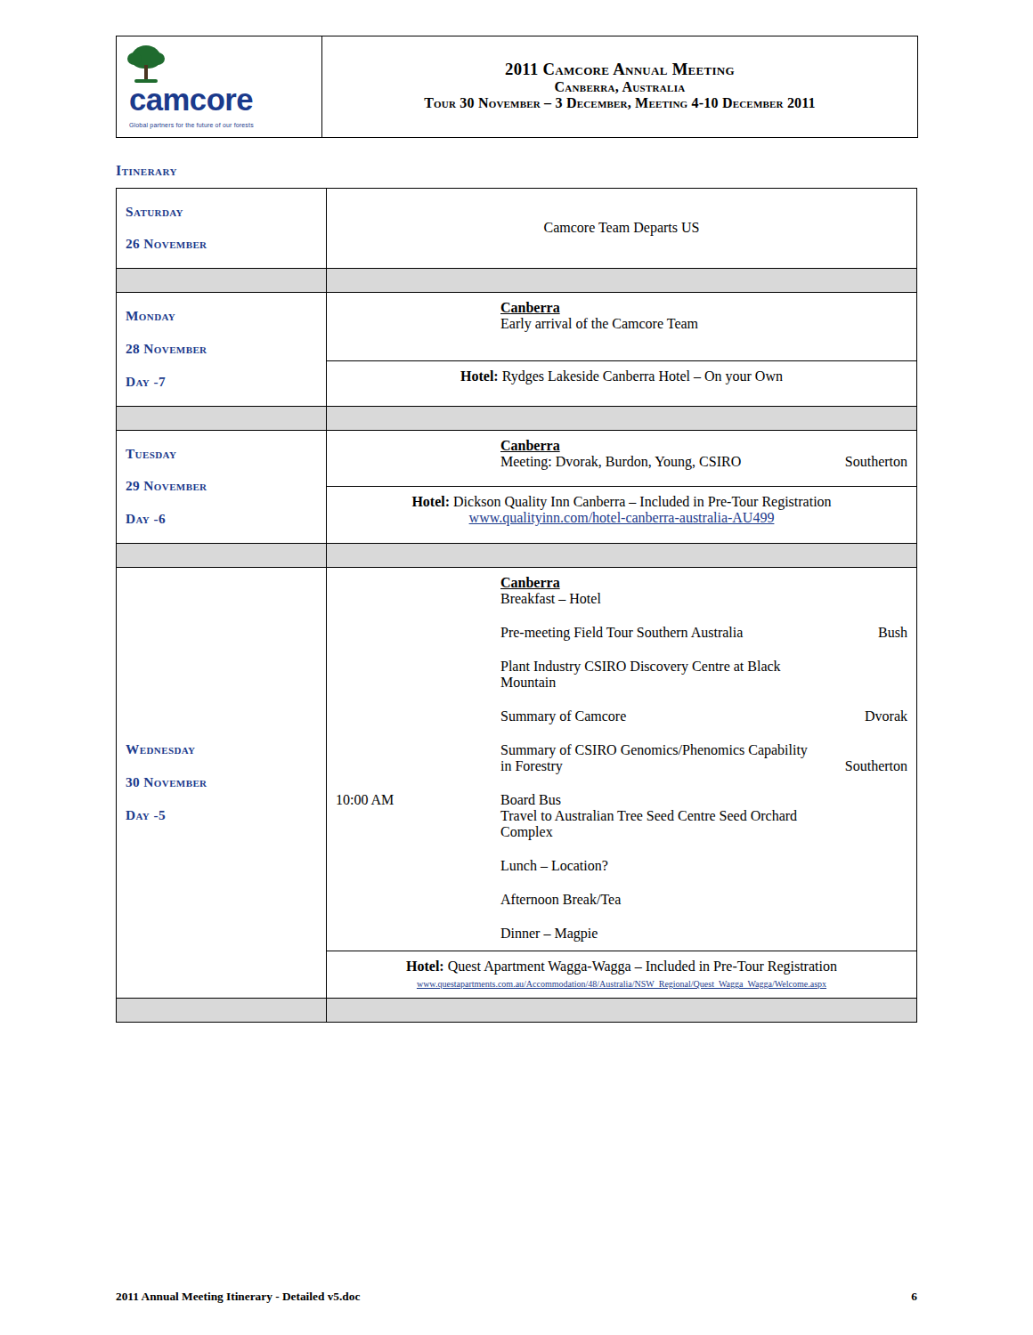camcore Global partners for the future of our forests
2011 Camcore Annual Meeting
Canberra, Australia
Tour 30 November – 3 December, Meeting 4-10 December 2011
Itinerary
| Saturday 26 November | Camcore Team Departs US |
| Monday 28 November Day -7 | Canberra Early arrival of the Camcore Team |
| Hotel: Rydges Lakeside Canberra Hotel – On your Own |
| Tuesday 29 November Day -6 | Canberra Meeting: Dvorak, Burdon, Young, CSIRO Southerton |
| Hotel: Dickson Quality Inn Canberra – Included in Pre-Tour Registration www.qualityinn.com/hotel-canberra-australia-AU499 |
| Wednesday 30 November Day -5 | Canberra Breakfast – Hotel Pre-meeting Field Tour Southern Australia Bush Plant Industry CSIRO Discovery Centre at Black Mountain Summary of Camcore Dvorak Summary of CSIRO Genomics/Phenomics Capability in Forestry Southerton 10:00 AM Board Bus Travel to Australian Tree Seed Centre Seed Orchard Complex Lunch – Location? Afternoon Break/Tea Dinner – Magpie |
| Hotel: Quest Apartment Wagga-Wagga – Included in Pre-Tour Registration www.questapartments.com.au/Accommodation/48/Australia/NSW_Regional/Quest_Wagga_Wagga/Welcome.aspx |
2011 Annual Meeting Itinerary - Detailed v5.doc 6